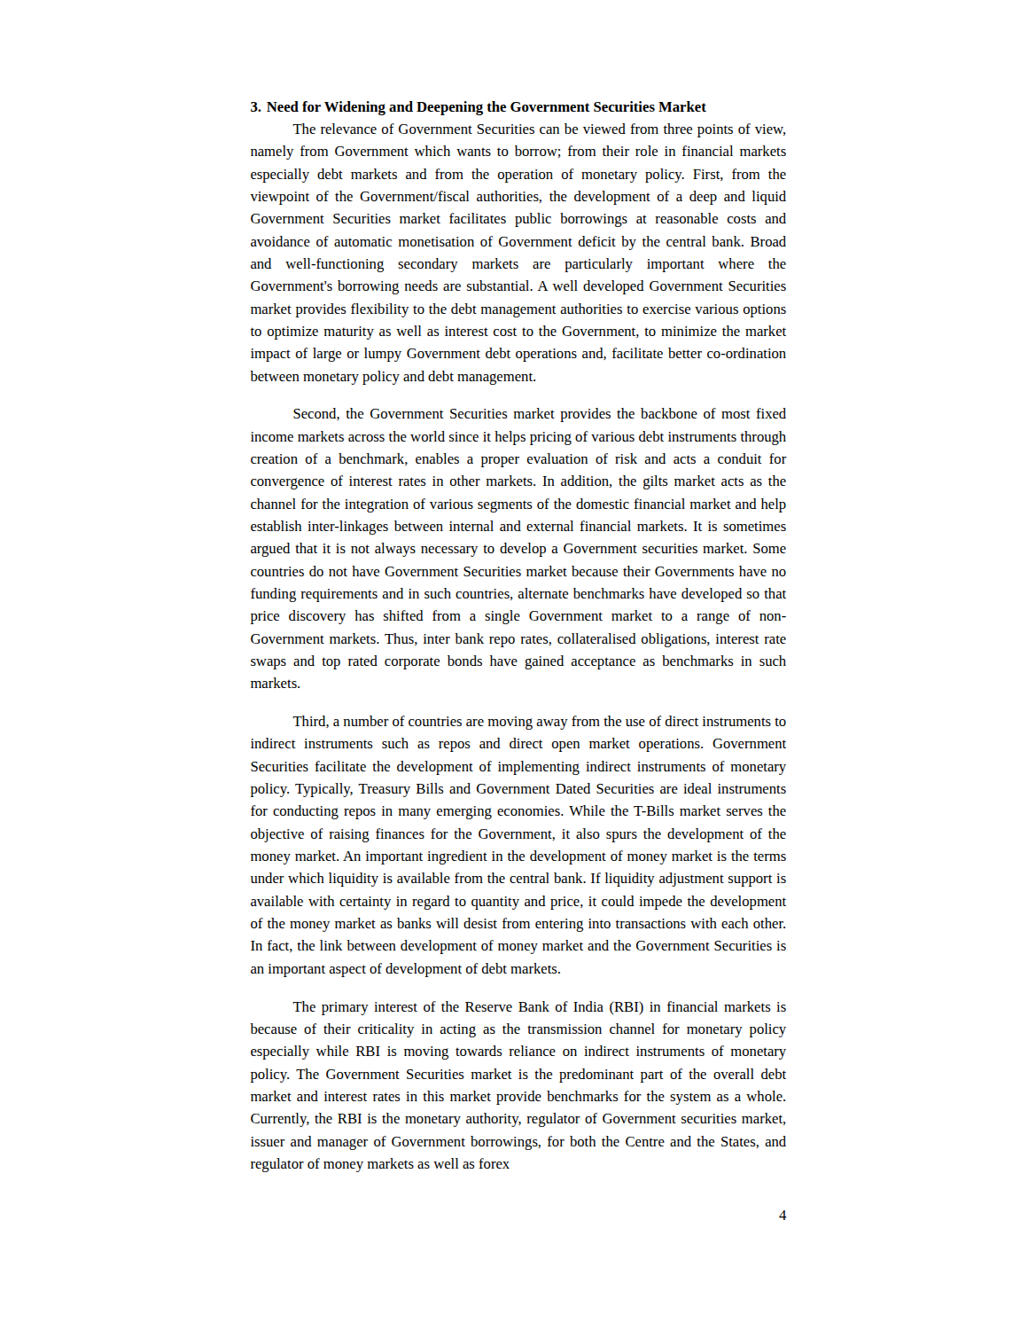3. Need for Widening and Deepening the Government Securities Market
The relevance of Government Securities can be viewed from three points of view, namely from Government which wants to borrow; from their role in financial markets especially debt markets and from the operation of monetary policy. First, from the viewpoint of the Government/fiscal authorities, the development of a deep and liquid Government Securities market facilitates public borrowings at reasonable costs and avoidance of automatic monetisation of Government deficit by the central bank. Broad and well-functioning secondary markets are particularly important where the Government's borrowing needs are substantial. A well developed Government Securities market provides flexibility to the debt management authorities to exercise various options to optimize maturity as well as interest cost to the Government, to minimize the market impact of large or lumpy Government debt operations and, facilitate better co-ordination between monetary policy and debt management.
Second, the Government Securities market provides the backbone of most fixed income markets across the world since it helps pricing of various debt instruments through creation of a benchmark, enables a proper evaluation of risk and acts a conduit for convergence of interest rates in other markets. In addition, the gilts market acts as the channel for the integration of various segments of the domestic financial market and help establish inter-linkages between internal and external financial markets. It is sometimes argued that it is not always necessary to develop a Government securities market. Some countries do not have Government Securities market because their Governments have no funding requirements and in such countries, alternate benchmarks have developed so that price discovery has shifted from a single Government market to a range of non-Government markets. Thus, inter bank repo rates, collateralised obligations, interest rate swaps and top rated corporate bonds have gained acceptance as benchmarks in such markets.
Third, a number of countries are moving away from the use of direct instruments to indirect instruments such as repos and direct open market operations. Government Securities facilitate the development of implementing indirect instruments of monetary policy. Typically, Treasury Bills and Government Dated Securities are ideal instruments for conducting repos in many emerging economies. While the T-Bills market serves the objective of raising finances for the Government, it also spurs the development of the money market. An important ingredient in the development of money market is the terms under which liquidity is available from the central bank. If liquidity adjustment support is available with certainty in regard to quantity and price, it could impede the development of the money market as banks will desist from entering into transactions with each other. In fact, the link between development of money market and the Government Securities is an important aspect of development of debt markets.
The primary interest of the Reserve Bank of India (RBI) in financial markets is because of their criticality in acting as the transmission channel for monetary policy especially while RBI is moving towards reliance on indirect instruments of monetary policy. The Government Securities market is the predominant part of the overall debt market and interest rates in this market provide benchmarks for the system as a whole. Currently, the RBI is the monetary authority, regulator of Government securities market, issuer and manager of Government borrowings, for both the Centre and the States, and regulator of money markets as well as forex
4